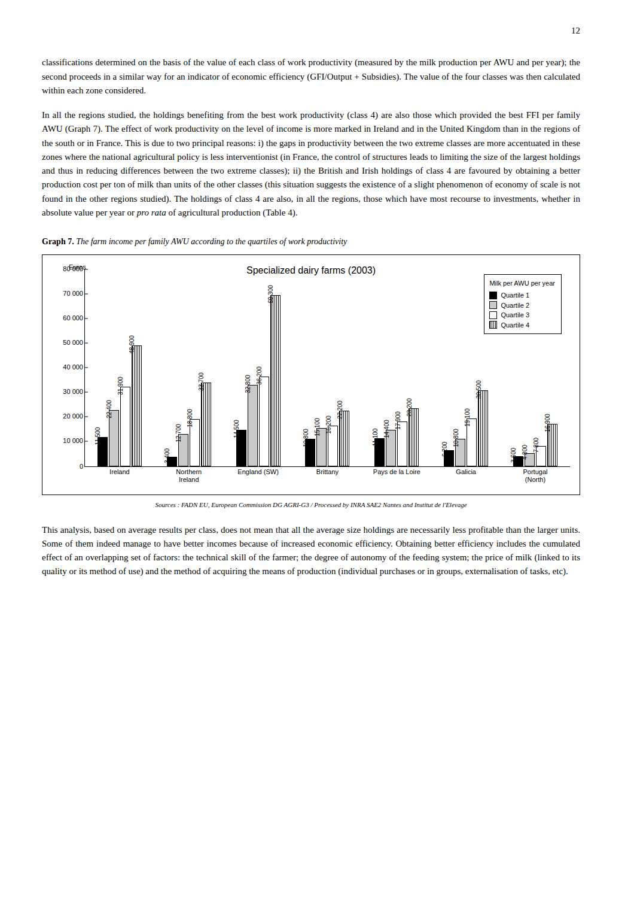12
classifications determined on the basis of the value of each class of work productivity (measured by the milk production per AWU and per year); the second proceeds in a similar way for an indicator of economic efficiency (GFI/Output + Subsidies). The value of the four classes was then calculated within each zone considered.
In all the regions studied, the holdings benefiting from the best work productivity (class 4) are also those which provided the best FFI per family AWU (Graph 7). The effect of work productivity on the level of income is more marked in Ireland and in the United Kingdom than in the regions of the south or in France. This is due to two principal reasons: i) the gaps in productivity between the two extreme classes are more accentuated in these zones where the national agricultural policy is less interventionist (in France, the control of structures leads to limiting the size of the largest holdings and thus in reducing differences between the two extreme classes); ii) the British and Irish holdings of class 4 are favoured by obtaining a better production cost per ton of milk than units of the other classes (this situation suggests the existence of a slight phenomenon of economy of scale is not found in the other regions studied). The holdings of class 4 are also, in all the regions, those which have most recourse to investments, whether in absolute value per year or pro rata of agricultural production (Table 4).
Graph 7. The farm income per family AWU according to the quartiles of work productivity
Specialized dairy farms (2003)
Euros
80 000
70 000
60 000
50 000
40 000
30 000
20 000
10 000
0
Milk per AWU per year
Quartile 1
Quartile 2
Quartile 3
Quartile 4
11 500
22 400
31 900
48 900
3 400
12 700
18 800
33 700
14 500
32 800
36 200
69 300
10 800
15 100
16 200
22 200
11 100
14 400
17 900
23 200
6 200
10 800
19 100
30 500
3 600
4 800
7 800
16 900
Ireland
Northern
Ireland
England (SW)
Brittany
Pays de la Loire
Galicia
Portugal
(North)
Sources : FADN EU, European Commission DG AGRI-G3 / Processed by INRA SAE2 Nantes and Institut de l'Elevage
This analysis, based on average results per class, does not mean that all the average size holdings are necessarily less profitable than the larger units. Some of them indeed manage to have better incomes because of increased economic efficiency. Obtaining better efficiency includes the cumulated effect of an overlapping set of factors: the technical skill of the farmer; the degree of autonomy of the feeding system; the price of milk (linked to its quality or its method of use) and the method of acquiring the means of production (individual purchases or in groups, externalisation of tasks, etc).